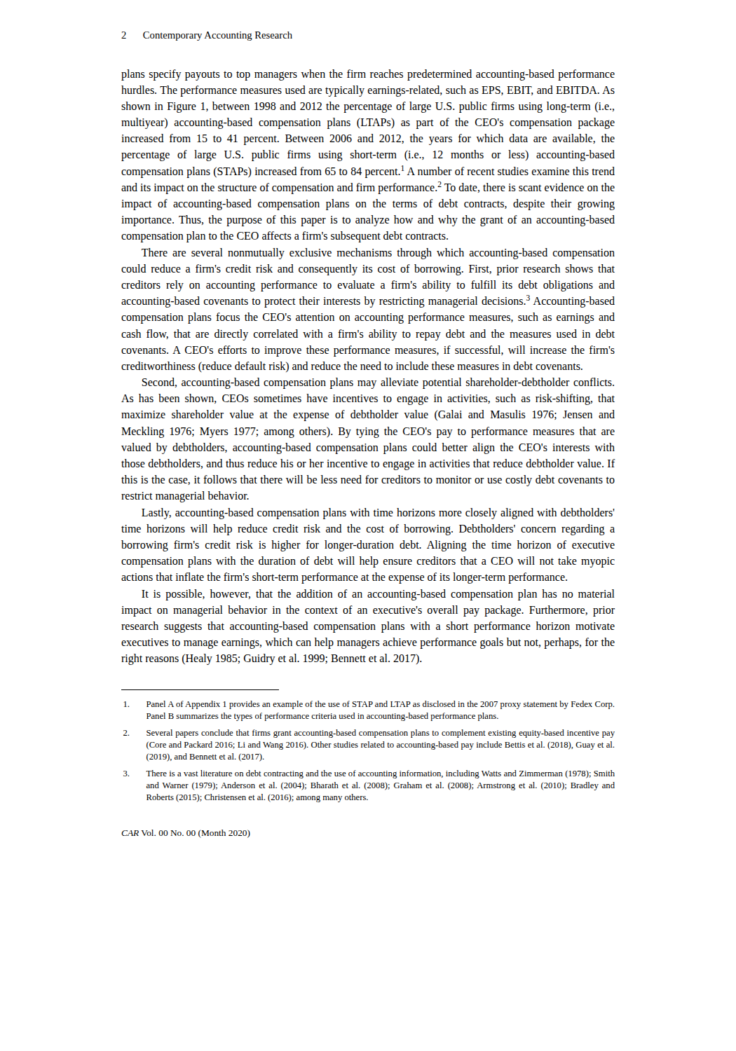2 Contemporary Accounting Research
plans specify payouts to top managers when the firm reaches predetermined accounting-based performance hurdles. The performance measures used are typically earnings-related, such as EPS, EBIT, and EBITDA. As shown in Figure 1, between 1998 and 2012 the percentage of large U.S. public firms using long-term (i.e., multiyear) accounting-based compensation plans (LTAPs) as part of the CEO's compensation package increased from 15 to 41 percent. Between 2006 and 2012, the years for which data are available, the percentage of large U.S. public firms using short-term (i.e., 12 months or less) accounting-based compensation plans (STAPs) increased from 65 to 84 percent.1 A number of recent studies examine this trend and its impact on the structure of compensation and firm performance.2 To date, there is scant evidence on the impact of accounting-based compensation plans on the terms of debt contracts, despite their growing importance. Thus, the purpose of this paper is to analyze how and why the grant of an accounting-based compensation plan to the CEO affects a firm's subsequent debt contracts.
There are several nonmutually exclusive mechanisms through which accounting-based compensation could reduce a firm's credit risk and consequently its cost of borrowing. First, prior research shows that creditors rely on accounting performance to evaluate a firm's ability to fulfill its debt obligations and accounting-based covenants to protect their interests by restricting managerial decisions.3 Accounting-based compensation plans focus the CEO's attention on accounting performance measures, such as earnings and cash flow, that are directly correlated with a firm's ability to repay debt and the measures used in debt covenants. A CEO's efforts to improve these performance measures, if successful, will increase the firm's creditworthiness (reduce default risk) and reduce the need to include these measures in debt covenants.
Second, accounting-based compensation plans may alleviate potential shareholder-debtholder conflicts. As has been shown, CEOs sometimes have incentives to engage in activities, such as risk-shifting, that maximize shareholder value at the expense of debtholder value (Galai and Masulis 1976; Jensen and Meckling 1976; Myers 1977; among others). By tying the CEO's pay to performance measures that are valued by debtholders, accounting-based compensation plans could better align the CEO's interests with those debtholders, and thus reduce his or her incentive to engage in activities that reduce debtholder value. If this is the case, it follows that there will be less need for creditors to monitor or use costly debt covenants to restrict managerial behavior.
Lastly, accounting-based compensation plans with time horizons more closely aligned with debtholders' time horizons will help reduce credit risk and the cost of borrowing. Debtholders' concern regarding a borrowing firm's credit risk is higher for longer-duration debt. Aligning the time horizon of executive compensation plans with the duration of debt will help ensure creditors that a CEO will not take myopic actions that inflate the firm's short-term performance at the expense of its longer-term performance.
It is possible, however, that the addition of an accounting-based compensation plan has no material impact on managerial behavior in the context of an executive's overall pay package. Furthermore, prior research suggests that accounting-based compensation plans with a short performance horizon motivate executives to manage earnings, which can help managers achieve performance goals but not, perhaps, for the right reasons (Healy 1985; Guidry et al. 1999; Bennett et al. 2017).
1. Panel A of Appendix 1 provides an example of the use of STAP and LTAP as disclosed in the 2007 proxy statement by Fedex Corp. Panel B summarizes the types of performance criteria used in accounting-based performance plans.
2. Several papers conclude that firms grant accounting-based compensation plans to complement existing equity-based incentive pay (Core and Packard 2016; Li and Wang 2016). Other studies related to accounting-based pay include Bettis et al. (2018), Guay et al. (2019), and Bennett et al. (2017).
3. There is a vast literature on debt contracting and the use of accounting information, including Watts and Zimmerman (1978); Smith and Warner (1979); Anderson et al. (2004); Bharath et al. (2008); Graham et al. (2008); Armstrong et al. (2010); Bradley and Roberts (2015); Christensen et al. (2016); among many others.
CAR Vol. 00 No. 00 (Month 2020)